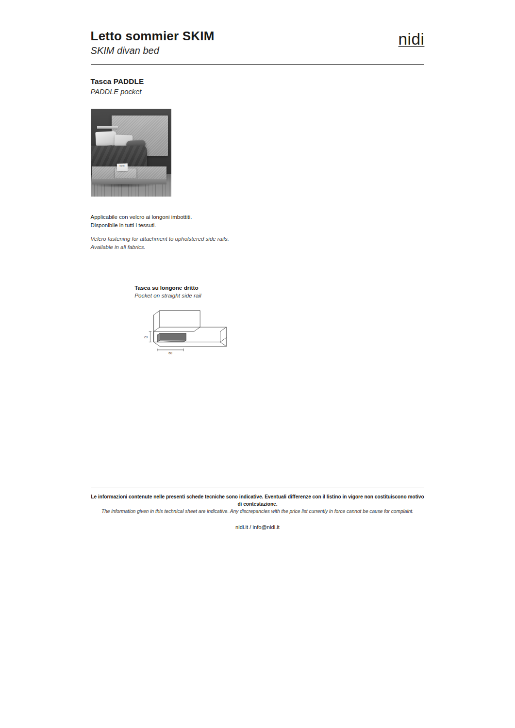Letto sommier SKIM
SKIM divan bed
nidi
Tasca PADDLE
PADDLE pocket
form
Applicabile con velcro ai longoni imbottiti.
Disponibile in tutti i tessuti.
Velcro fastening for attachment to upholstered side rails.
Available in all fabrics.
Tasca su longone dritto
Pocket on straight side rail
29 60
Le informazioni contenute nelle presenti schede tecniche sono indicative. Eventuali differenze con il listino in vigore non costituiscono motivo di contestazione.
The information given in this technical sheet are indicative. Any discrepancies with the price list currently in force cannot be cause for complaint.
nidi.it / info@nidi.it